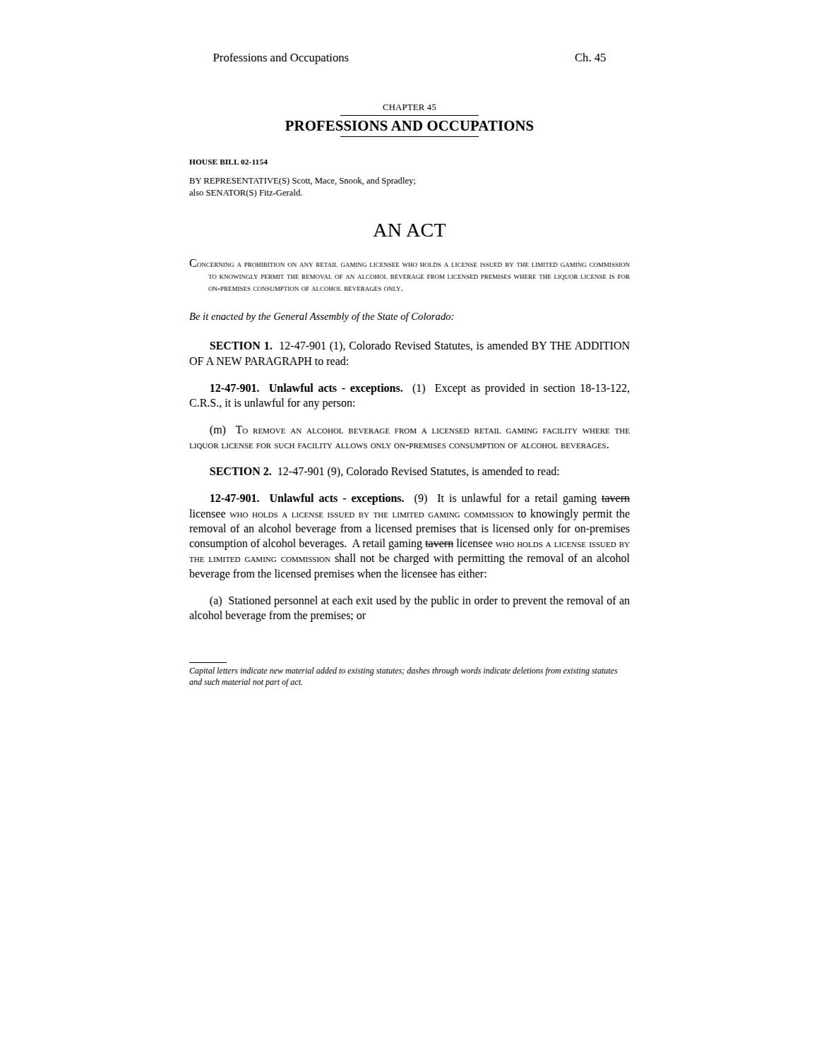Professions and Occupations Ch. 45
CHAPTER 45
PROFESSIONS AND OCCUPATIONS
HOUSE BILL 02-1154
BY REPRESENTATIVE(S) Scott, Mace, Snook, and Spradley;
also SENATOR(S) Fitz-Gerald.
AN ACT
Concerning a prohibition on any retail gaming licensee who holds a license issued by the limited gaming commission to knowingly permit the removal of an alcohol beverage from licensed premises where the liquor license is for on-premises consumption of alcohol beverages only.
Be it enacted by the General Assembly of the State of Colorado:
SECTION 1. 12-47-901 (1), Colorado Revised Statutes, is amended BY THE ADDITION OF A NEW PARAGRAPH to read:
12-47-901. Unlawful acts - exceptions. (1) Except as provided in section 18-13-122, C.R.S., it is unlawful for any person:
(m) To remove an alcohol beverage from a licensed retail gaming facility where the liquor license for such facility allows only on-premises consumption of alcohol beverages.
SECTION 2. 12-47-901 (9), Colorado Revised Statutes, is amended to read:
12-47-901. Unlawful acts - exceptions. (9) It is unlawful for a retail gaming tavern licensee who holds a license issued by the limited gaming commission to knowingly permit the removal of an alcohol beverage from a licensed premises that is licensed only for on-premises consumption of alcohol beverages. A retail gaming tavern licensee who holds a license issued by the limited gaming commission shall not be charged with permitting the removal of an alcohol beverage from the licensed premises when the licensee has either:
(a) Stationed personnel at each exit used by the public in order to prevent the removal of an alcohol beverage from the premises; or
Capital letters indicate new material added to existing statutes; dashes through words indicate deletions from existing statutes and such material not part of act.